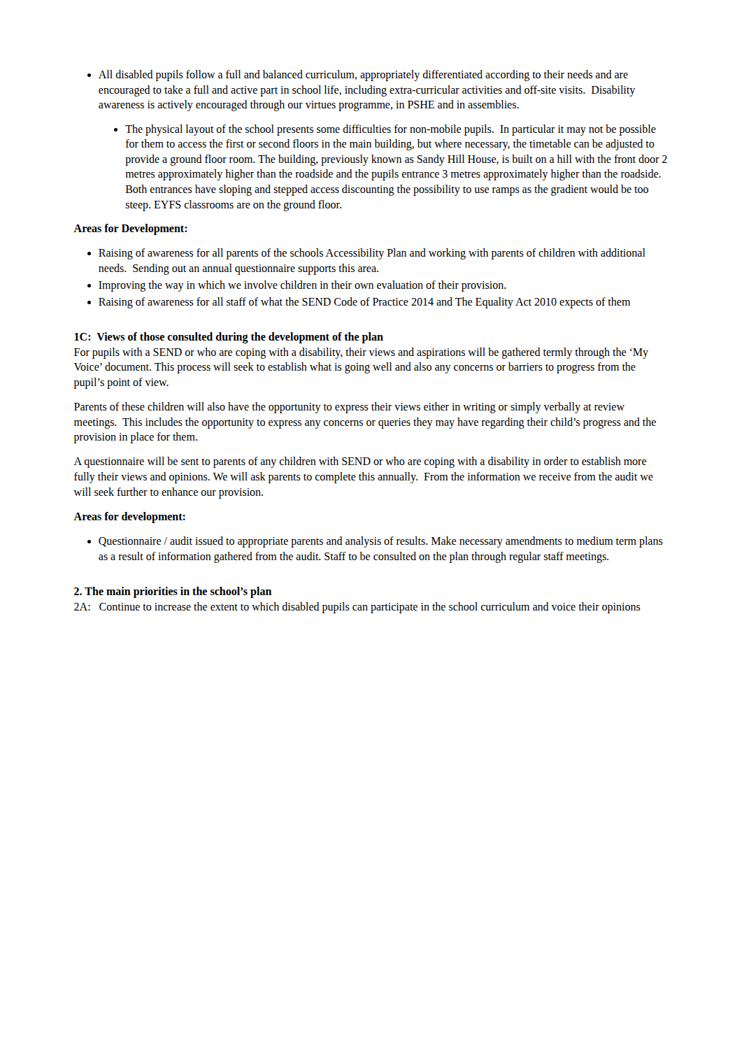All disabled pupils follow a full and balanced curriculum, appropriately differentiated according to their needs and are encouraged to take a full and active part in school life, including extra-curricular activities and off-site visits. Disability awareness is actively encouraged through our virtues programme, in PSHE and in assemblies.
The physical layout of the school presents some difficulties for non-mobile pupils. In particular it may not be possible for them to access the first or second floors in the main building, but where necessary, the timetable can be adjusted to provide a ground floor room. The building, previously known as Sandy Hill House, is built on a hill with the front door 2 metres approximately higher than the roadside and the pupils entrance 3 metres approximately higher than the roadside. Both entrances have sloping and stepped access discounting the possibility to use ramps as the gradient would be too steep. EYFS classrooms are on the ground floor.
Areas for Development:
Raising of awareness for all parents of the schools Accessibility Plan and working with parents of children with additional needs. Sending out an annual questionnaire supports this area.
Improving the way in which we involve children in their own evaluation of their provision.
Raising of awareness for all staff of what the SEND Code of Practice 2014 and The Equality Act 2010 expects of them
1C: Views of those consulted during the development of the plan
For pupils with a SEND or who are coping with a disability, their views and aspirations will be gathered termly through the ‘My Voice’ document. This process will seek to establish what is going well and also any concerns or barriers to progress from the pupil’s point of view.
Parents of these children will also have the opportunity to express their views either in writing or simply verbally at review meetings. This includes the opportunity to express any concerns or queries they may have regarding their child’s progress and the provision in place for them.
A questionnaire will be sent to parents of any children with SEND or who are coping with a disability in order to establish more fully their views and opinions. We will ask parents to complete this annually. From the information we receive from the audit we will seek further to enhance our provision.
Areas for development:
Questionnaire / audit issued to appropriate parents and analysis of results. Make necessary amendments to medium term plans as a result of information gathered from the audit. Staff to be consulted on the plan through regular staff meetings.
2. The main priorities in the school’s plan
2A: Continue to increase the extent to which disabled pupils can participate in the school curriculum and voice their opinions